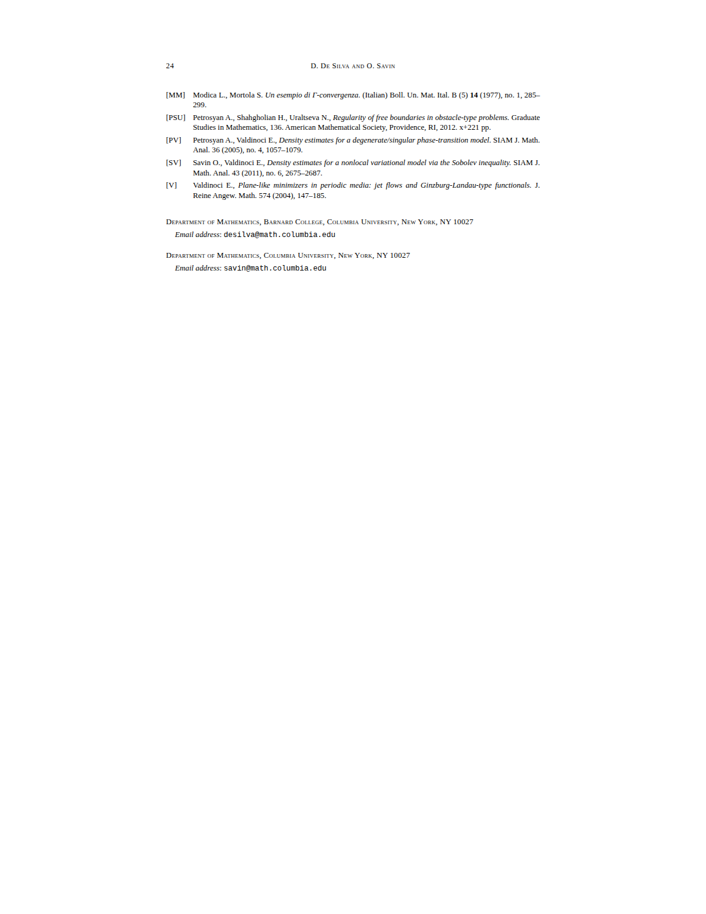24 D. De Silva and O. Savin
[MM] Modica L., Mortola S. Un esempio di Γ-convergenza. (Italian) Boll. Un. Mat. Ital. B (5) 14 (1977), no. 1, 285–299.
[PSU] Petrosyan A., Shahgholian H., Uraltseva N., Regularity of free boundaries in obstacle-type problems. Graduate Studies in Mathematics, 136. American Mathematical Society, Providence, RI, 2012. x+221 pp.
[PV] Petrosyan A., Valdinoci E., Density estimates for a degenerate/singular phase-transition model. SIAM J. Math. Anal. 36 (2005), no. 4, 1057–1079.
[SV] Savin O., Valdinoci E., Density estimates for a nonlocal variational model via the Sobolev inequality. SIAM J. Math. Anal. 43 (2011), no. 6, 2675–2687.
[V] Valdinoci E., Plane-like minimizers in periodic media: jet flows and Ginzburg-Landau-type functionals. J. Reine Angew. Math. 574 (2004), 147–185.
Department of Mathematics, Barnard College, Columbia University, New York, NY 10027
Email address: desilva@math.columbia.edu
Department of Mathematics, Columbia University, New York, NY 10027
Email address: savin@math.columbia.edu